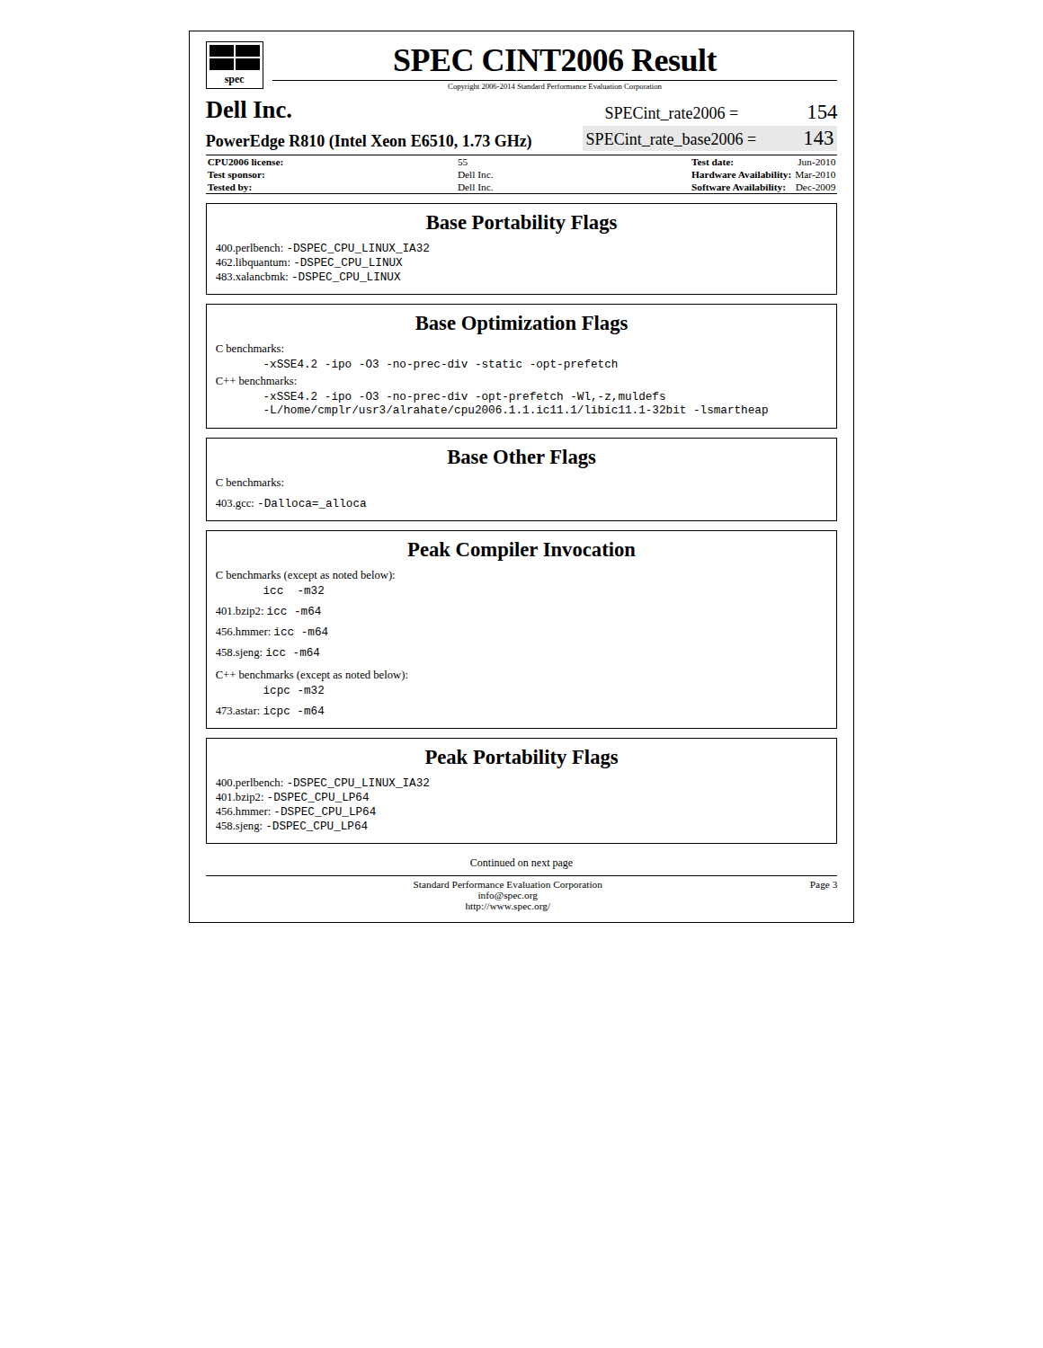spec
SPEC CINT2006 Result
Copyright 2006-2014 Standard Performance Evaluation Corporation
Dell Inc.
SPECint_rate2006 = 154
PowerEdge R810 (Intel Xeon E6510, 1.73 GHz)
SPECint_rate_base2006 = 143
| CPU2006 license: | 55 | Test date: | Jun-2010 |
| Test sponsor: | Dell Inc. | Hardware Availability: | Mar-2010 |
| Tested by: | Dell Inc. | Software Availability: | Dec-2009 |
Base Portability Flags
400.perlbench: -DSPEC_CPU_LINUX_IA32
462.libquantum: -DSPEC_CPU_LINUX
483.xalancbmk: -DSPEC_CPU_LINUX
Base Optimization Flags
C benchmarks:
-xSSE4.2 -ipo -O3 -no-prec-div -static -opt-prefetch
C++ benchmarks:
-xSSE4.2 -ipo -O3 -no-prec-div -opt-prefetch -Wl,-z,muldefs
-L/home/cmplr/usr3/alrahate/cpu2006.1.1.ic11.1/libic11.1-32bit -lsmartheap
Base Other Flags
C benchmarks:
403.gcc: -Dalloca=_alloca
Peak Compiler Invocation
C benchmarks (except as noted below):
icc  -m32
401.bzip2: icc -m64
456.hmmer: icc -m64
458.sjeng: icc -m64
C++ benchmarks (except as noted below):
icpc -m32
473.astar: icpc -m64
Peak Portability Flags
400.perlbench: -DSPEC_CPU_LINUX_IA32
401.bzip2: -DSPEC_CPU_LP64
456.hmmer: -DSPEC_CPU_LP64
458.sjeng: -DSPEC_CPU_LP64
Continued on next page
Standard Performance Evaluation Corporation
info@spec.org
http://www.spec.org/
Page 3